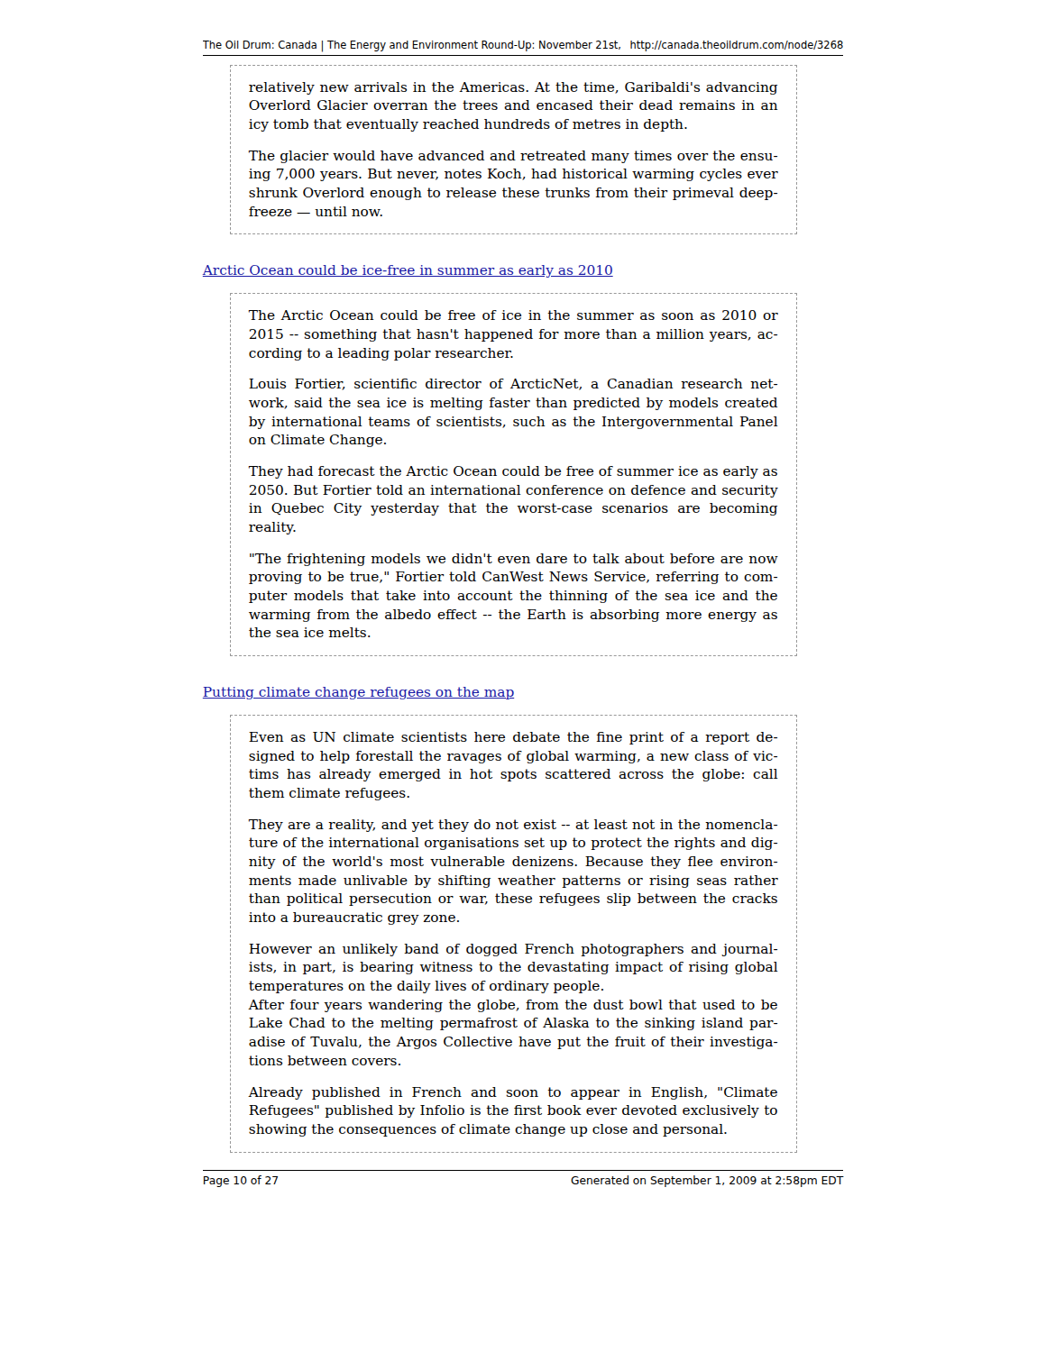The Oil Drum: Canada | The Energy and Environment Round-Up: November 21st, 2007 http://canada.theoildrum.com/node/3268
relatively new arrivals in the Americas. At the time, Garibaldi's advancing Overlord Glacier overran the trees and encased their dead remains in an icy tomb that eventually reached hundreds of metres in depth.
The glacier would have advanced and retreated many times over the ensuing 7,000 years. But never, notes Koch, had historical warming cycles ever shrunk Overlord enough to release these trunks from their primeval deep-freeze — until now.
Arctic Ocean could be ice-free in summer as early as 2010
The Arctic Ocean could be free of ice in the summer as soon as 2010 or 2015 -- something that hasn't happened for more than a million years, according to a leading polar researcher.
Louis Fortier, scientific director of ArcticNet, a Canadian research network, said the sea ice is melting faster than predicted by models created by international teams of scientists, such as the Intergovernmental Panel on Climate Change.
They had forecast the Arctic Ocean could be free of summer ice as early as 2050. But Fortier told an international conference on defence and security in Quebec City yesterday that the worst-case scenarios are becoming reality.
"The frightening models we didn't even dare to talk about before are now proving to be true," Fortier told CanWest News Service, referring to computer models that take into account the thinning of the sea ice and the warming from the albedo effect -- the Earth is absorbing more energy as the sea ice melts.
Putting climate change refugees on the map
Even as UN climate scientists here debate the fine print of a report designed to help forestall the ravages of global warming, a new class of victims has already emerged in hot spots scattered across the globe: call them climate refugees.
They are a reality, and yet they do not exist -- at least not in the nomenclature of the international organisations set up to protect the rights and dignity of the world's most vulnerable denizens. Because they flee environments made unlivable by shifting weather patterns or rising seas rather than political persecution or war, these refugees slip between the cracks into a bureaucratic grey zone.
However an unlikely band of dogged French photographers and journalists, in part, is bearing witness to the devastating impact of rising global temperatures on the daily lives of ordinary people.
After four years wandering the globe, from the dust bowl that used to be Lake Chad to the melting permafrost of Alaska to the sinking island paradise of Tuvalu, the Argos Collective have put the fruit of their investigations between covers.
Already published in French and soon to appear in English, "Climate Refugees" published by Infolio is the first book ever devoted exclusively to showing the consequences of climate change up close and personal.
Page 10 of 27 Generated on September 1, 2009 at 2:58pm EDT